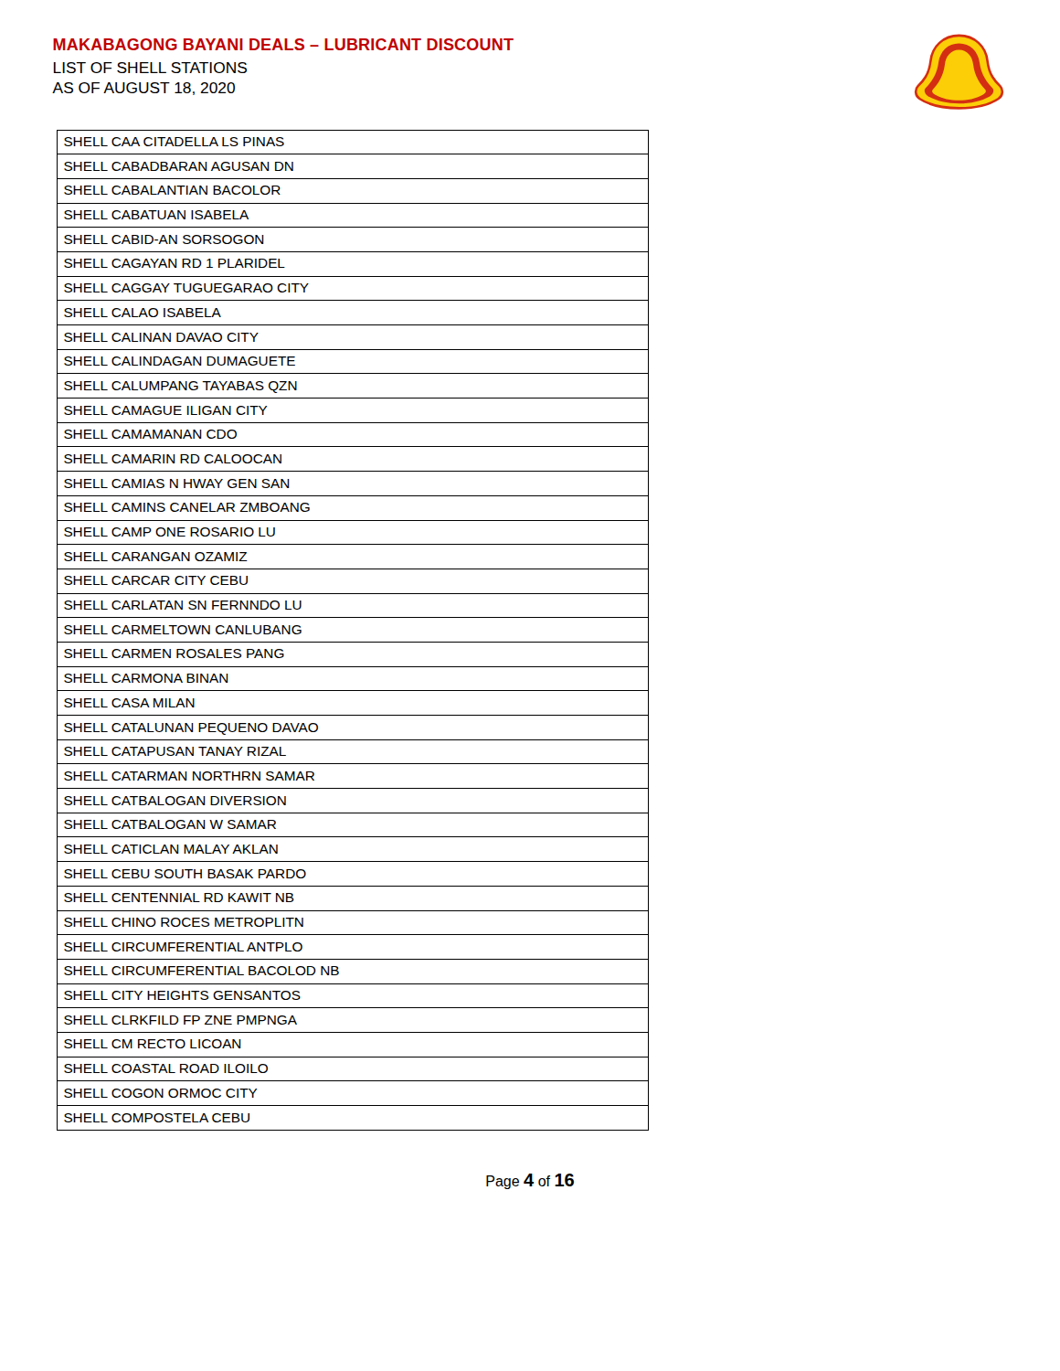MAKABAGONG BAYANI DEALS – LUBRICANT DISCOUNT
LIST OF SHELL STATIONS
AS OF AUGUST 18, 2020
| SHELL CAA CITADELLA LS PINAS |
| SHELL CABADBARAN AGUSAN DN |
| SHELL CABALANTIAN BACOLOR |
| SHELL CABATUAN ISABELA |
| SHELL CABID-AN SORSOGON |
| SHELL CAGAYAN RD 1 PLARIDEL |
| SHELL CAGGAY TUGUEGARAO CITY |
| SHELL CALAO ISABELA |
| SHELL CALINAN DAVAO CITY |
| SHELL CALINDAGAN DUMAGUETE |
| SHELL CALUMPANG TAYABAS QZN |
| SHELL CAMAGUE ILIGAN CITY |
| SHELL CAMAMANAN CDO |
| SHELL CAMARIN RD CALOOCAN |
| SHELL CAMIAS N HWAY GEN SAN |
| SHELL CAMINS CANELAR ZMBOANG |
| SHELL CAMP ONE ROSARIO LU |
| SHELL CARANGAN OZAMIZ |
| SHELL CARCAR CITY CEBU |
| SHELL CARLATAN SN FERNNDO LU |
| SHELL CARMELTOWN CANLUBANG |
| SHELL CARMEN ROSALES PANG |
| SHELL CARMONA BINAN |
| SHELL CASA MILAN |
| SHELL CATALUNAN PEQUENO DAVAO |
| SHELL CATAPUSAN TANAY RIZAL |
| SHELL CATARMAN NORTHRN SAMAR |
| SHELL CATBALOGAN DIVERSION |
| SHELL CATBALOGAN W SAMAR |
| SHELL CATICLAN MALAY AKLAN |
| SHELL CEBU SOUTH BASAK PARDO |
| SHELL CENTENNIAL RD KAWIT NB |
| SHELL CHINO ROCES METROPLITN |
| SHELL CIRCUMFERENTIAL ANTPLO |
| SHELL CIRCUMFERENTIAL BACOLOD NB |
| SHELL CITY HEIGHTS GENSANTOS |
| SHELL CLRKFILD FP ZNE PMPNGA |
| SHELL CM RECTO LICOAN |
| SHELL COASTAL ROAD ILOILO |
| SHELL COGON ORMOC CITY |
| SHELL COMPOSTELA CEBU |
Page 4 of 16